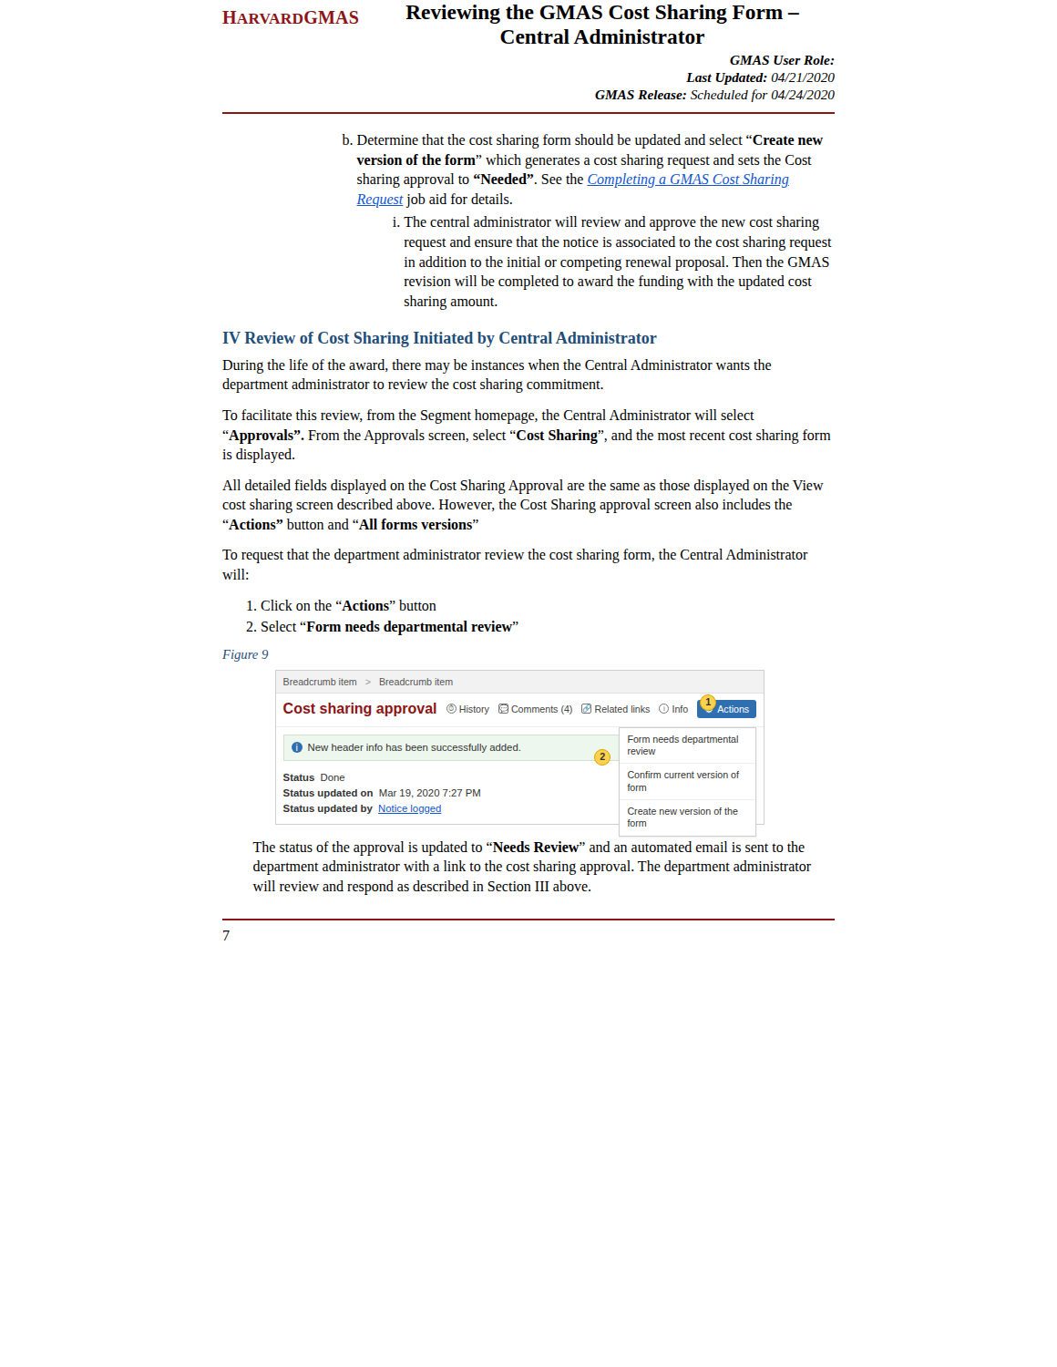HARVARD GMAS
Reviewing the GMAS Cost Sharing Form – Central Administrator
GMAS User Role:
Last Updated: 04/21/2020
GMAS Release: Scheduled for 04/24/2020
Determine that the cost sharing form should be updated and select “Create new version of the form” which generates a cost sharing request and sets the Cost sharing approval to “Needed”. See the Completing a GMAS Cost Sharing Request job aid for details.
The central administrator will review and approve the new cost sharing request and ensure that the notice is associated to the cost sharing request in addition to the initial or competing renewal proposal. Then the GMAS revision will be completed to award the funding with the updated cost sharing amount.
IV Review of Cost Sharing Initiated by Central Administrator
During the life of the award, there may be instances when the Central Administrator wants the department administrator to review the cost sharing commitment.
To facilitate this review, from the Segment homepage, the Central Administrator will select “Approvals”. From the Approvals screen, select “Cost Sharing”, and the most recent cost sharing form is displayed.
All detailed fields displayed on the Cost Sharing Approval are the same as those displayed on the View cost sharing screen described above. However, the Cost Sharing approval screen also includes the “Actions” button and “All forms versions”
To request that the department administrator review the cost sharing form, the Central Administrator will:
Click on the “Actions” button
Select “Form needs departmental review”
Figure 9
Breadcrumb item > Breadcrumb item
Cost sharing approval
⏱ History 💬 Comments (4) 🔗 Related links i Info ⚙ Actions
i New header info has been successfully added. ×
Status Done
Status updated on Mar 19, 2020 7:27 PM
Status updated by Notice logged
Form needs departmental review
Confirm current version of form
Create new version of the form
1
2
The status of the approval is updated to “Needs Review” and an automated email is sent to the department administrator with a link to the cost sharing approval. The department administrator will review and respond as described in Section III above.
7